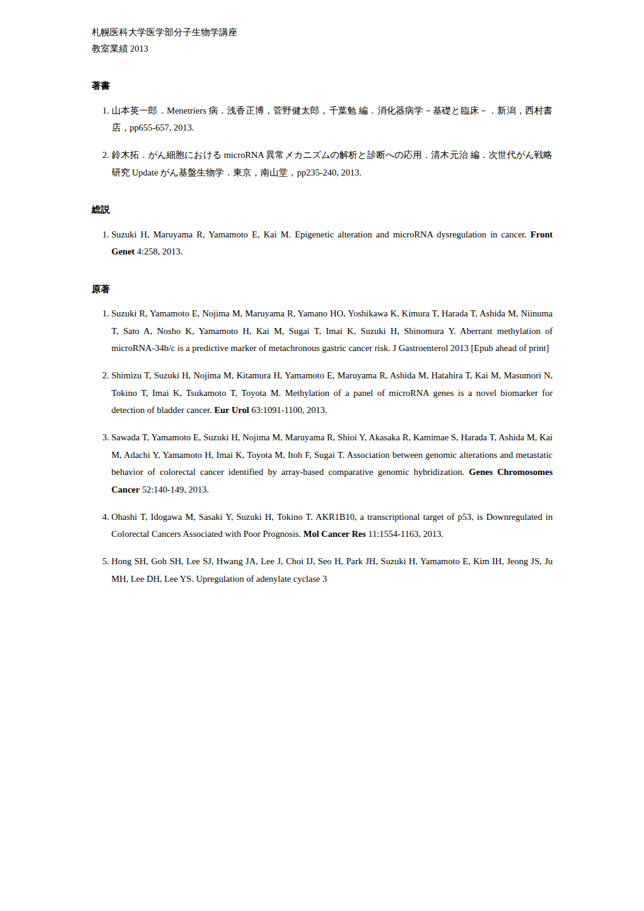札幌医科大学医学部分子生物学講座
教室業績 2013
著書
山本英一郎．Menetriers 病．浅香正博，菅野健太郎，千葉勉 編．消化器病学－基礎と臨床－．新潟，西村書店，pp655-657, 2013.
鈴木拓．がん細胞における microRNA 異常メカニズムの解析と診断への応用．清木元治 編．次世代がん戦略研究 Update がん基盤生物学．東京，南山堂，pp235-240, 2013.
総説
Suzuki H, Maruyama R, Yamamoto E, Kai M. Epigenetic alteration and microRNA dysregulation in cancer. Front Genet 4:258, 2013.
原著
Suzuki R, Yamamoto E, Nojima M, Maruyama R, Yamano HO, Yoshikawa K, Kimura T, Harada T, Ashida M, Niinuma T, Sato A, Nosho K, Yamamoto H, Kai M, Sugai T, Imai K, Suzuki H, Shinomura Y. Aberrant methylation of microRNA-34b/c is a predictive marker of metachronous gastric cancer risk. J Gastroenterol 2013 [Epub ahead of print]
Shimizu T, Suzuki H, Nojima M, Kitamura H, Yamamoto E, Maruyama R, Ashida M, Hatahira T, Kai M, Masumori N, Tokino T, Imai K, Tsukamoto T, Toyota M. Methylation of a panel of microRNA genes is a novel biomarker for detection of bladder cancer. Eur Urol 63:1091-1100, 2013.
Sawada T, Yamamoto E, Suzuki H, Nojima M, Maruyama R, Shioi Y, Akasaka R, Kamimae S, Harada T, Ashida M, Kai M, Adachi Y, Yamamoto H, Imai K, Toyota M, Itoh F, Sugai T. Association between genomic alterations and metastatic behavior of colorectal cancer identified by array-based comparative genomic hybridization. Genes Chromosomes Cancer 52:140-149, 2013.
Ohashi T, Idogawa M, Sasaki Y, Suzuki H, Tokino T. AKR1B10, a transcriptional target of p53, is Downregulated in Colorectal Cancers Associated with Poor Prognosis. Mol Cancer Res 11:1554-1163, 2013.
Hong SH, Goh SH, Lee SJ, Hwang JA, Lee J, Choi IJ, Seo H, Park JH, Suzuki H, Yamamoto E, Kim IH, Jeong JS, Ju MH, Lee DH, Lee YS. Upregulation of adenylate cyclase 3